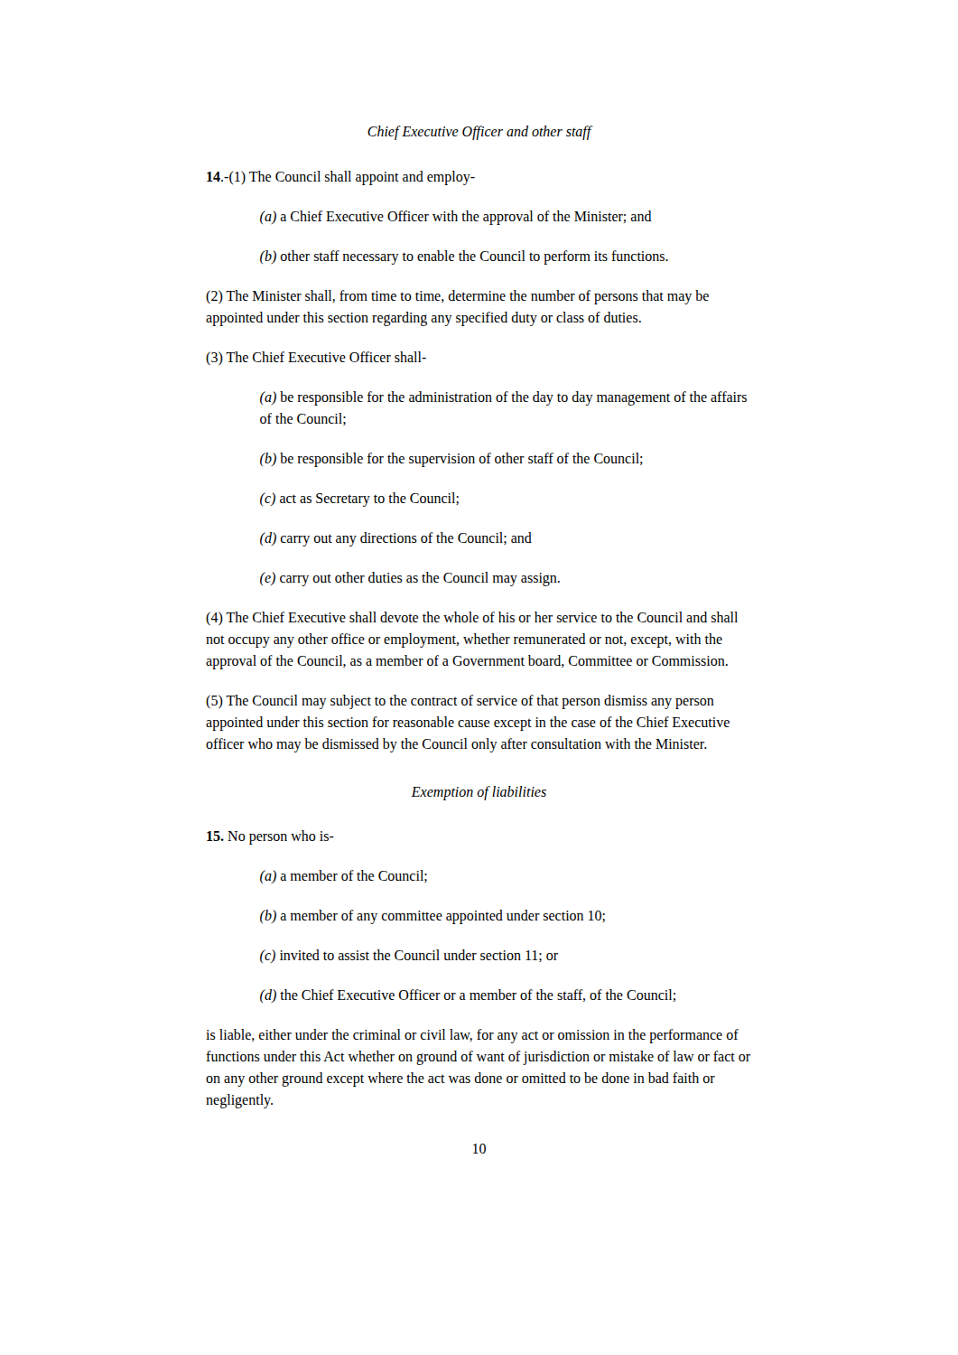Chief Executive Officer and other staff
14.-(1) The Council shall appoint and employ-
(a) a Chief Executive Officer with the approval of the Minister; and
(b) other staff necessary to enable the Council to perform its functions.
(2) The Minister shall, from time to time, determine the number of persons that may be appointed under this section regarding any specified duty or class of duties.
(3) The Chief Executive Officer shall-
(a) be responsible for the administration of the day to day management of the affairs of the Council;
(b) be responsible for the supervision of other staff of the Council;
(c) act as Secretary to the Council;
(d) carry out any directions of the Council; and
(e) carry out other duties as the Council may assign.
(4) The Chief Executive shall devote the whole of his or her service to the Council and shall not occupy any other office or employment, whether remunerated or not, except, with the approval of the Council, as a member of a Government board, Committee or Commission.
(5) The Council may subject to the contract of service of that person dismiss any person appointed under this section for reasonable cause except in the case of the Chief Executive officer who may be dismissed by the Council only after consultation with the Minister.
Exemption of liabilities
15. No person who is-
(a) a member of the Council;
(b) a member of any committee appointed under section 10;
(c) invited to assist the Council under section 11; or
(d) the Chief Executive Officer or a member of the staff, of the Council;
is liable, either under the criminal or civil law, for any act or omission in the performance of functions under this Act whether on ground of want of jurisdiction or mistake of law or fact or on any other ground except where the act was done or omitted to be done in bad faith or negligently.
10